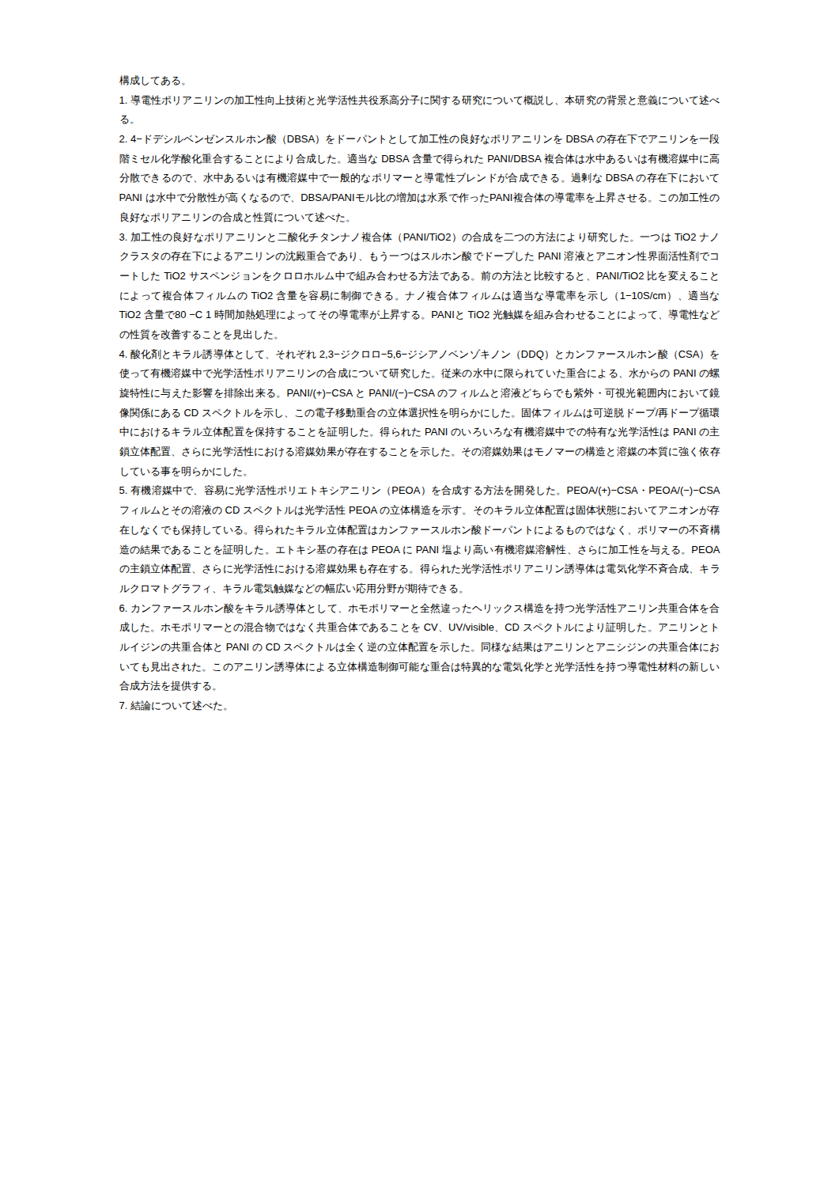構成してある。
1. 導電性ポリアニリンの加工性向上技術と光学活性共役系高分子に関する研究について概説し、本研究の背景と意義について述べる。
2. 4−ドデシルベンゼンスルホン酸（DBSA）をドーパントとして加工性の良好なポリアニリンを DBSA の存在下でアニリンを一段階ミセル化学酸化重合することにより合成した。適当な DBSA 含量で得られた PANI/DBSA 複合体は水中あるいは有機溶媒中に高分散できるので、水中あるいは有機溶媒中で一般的なポリマーと導電性ブレンドが合成できる。過剰な DBSA の存在下において PANI は水中で分散性が高くなるので、DBSA/PANIモル比の増加は水系で作ったPANI複合体の導電率を上昇させる。この加工性の良好なポリアニリンの合成と性質について述べた。
3. 加工性の良好なポリアニリンと二酸化チタンナノ複合体（PANI/TiO2）の合成を二つの方法により研究した。一つは TiO2 ナノクラスタの存在下によるアニリンの沈殿重合であり、もう一つはスルホン酸でドープした PANI 溶液とアニオン性界面活性剤でコートした TiO2 サスペンジョンをクロロホルム中で組み合わせる方法である。前の方法と比較すると、PANI/TiO2 比を変えることによって複合体フィルムの TiO2 含量を容易に制御できる。ナノ複合体フィルムは適当な導電率を示し（1−10S/cm）、適当な TiO2 含量で80 −C 1 時間加熱処理によってその導電率が上昇する。PANIと TiO2 光触媒を組み合わせることによって、導電性などの性質を改善することを見出した。
4. 酸化剤とキラル誘導体として、それぞれ 2,3−ジクロロ−5,6−ジシアノベンゾキノン（DDQ）とカンファースルホン酸（CSA）を使って有機溶媒中で光学活性ポリアニリンの合成について研究した。従来の水中に限られていた重合による、水からの PANI の螺旋特性に与えた影響を排除出来る。PANI/(+)−CSA と PANI/(−)−CSA のフィルムと溶液どちらでも紫外・可視光範囲内において鏡像関係にある CD スペクトルを示し、この電子移動重合の立体選択性を明らかにした。固体フィルムは可逆脱ドープ/再ドープ循環中におけるキラル立体配置を保持することを証明した。得られた PANI のいろいろな有機溶媒中での特有な光学活性は PANI の主鎖立体配置、さらに光学活性における溶媒効果が存在することを示した。その溶媒効果はモノマーの構造と溶媒の本質に強く依存している事を明らかにした。
5. 有機溶媒中で、容易に光学活性ポリエトキシアニリン（PEOA）を合成する方法を開発した。PEOA/(+)−CSA・PEOA/(−)−CSA フィルムとその溶液の CD スペクトルは光学活性 PEOA の立体構造を示す。そのキラル立体配置は固体状態においてアニオンが存在しなくでも保持している。得られたキラル立体配置はカンファースルホン酸ドーパントによるものではなく、ポリマーの不斉構造の結果であることを証明した。エトキシ基の存在は PEOA に PANI 塩より高い有機溶媒溶解性、さらに加工性を与える。PEOA の主鎖立体配置、さらに光学活性における溶媒効果も存在する。得られた光学活性ポリアニリン誘導体は電気化学不斉合成、キラルクロマトグラフィ、キラル電気触媒などの幅広い応用分野が期待できる。
6. カンファースルホン酸をキラル誘導体として、ホモポリマーと全然違ったヘリックス構造を持つ光学活性アニリン共重合体を合成した。ホモポリマーとの混合物ではなく共重合体であることを CV、UV/visible、CD スペクトルにより証明した。アニリンとトルイジンの共重合体と PANI の CD スペクトルは全く逆の立体配置を示した。同様な結果はアニリンとアニシジンの共重合体においても見出された。このアニリン誘導体による立体構造制御可能な重合は特異的な電気化学と光学活性を持つ導電性材料の新しい合成方法を提供する。
7. 結論について述べた。